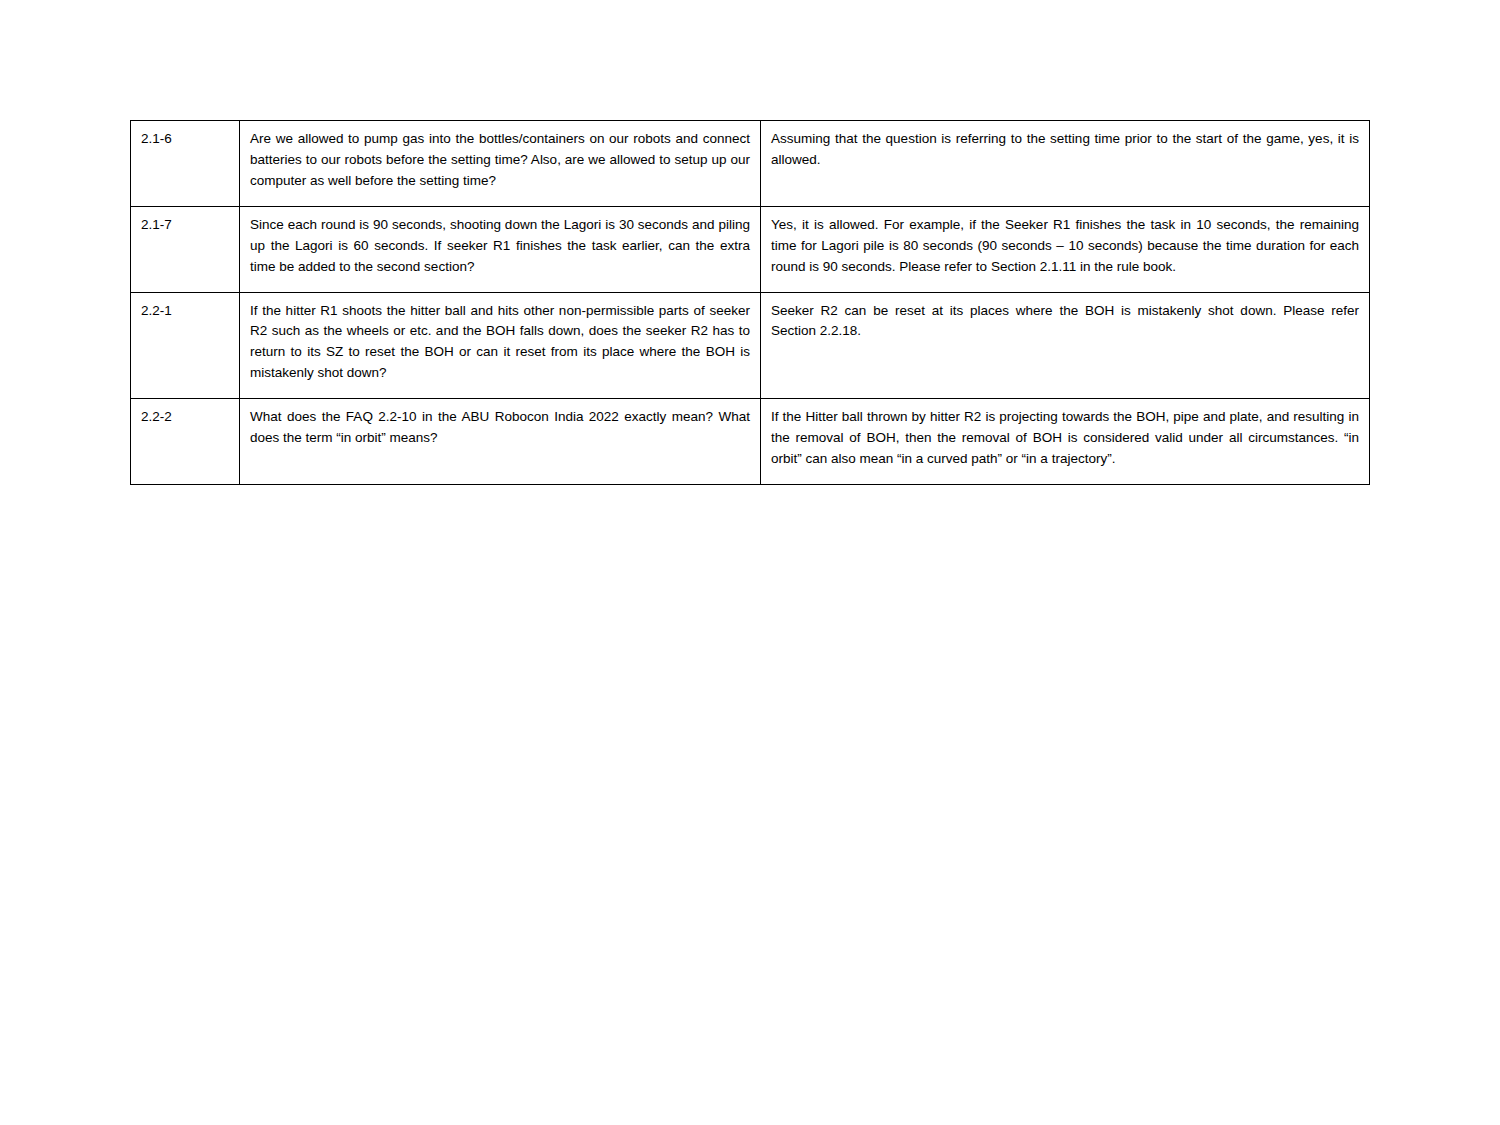| 2.1-6 | Are we allowed to pump gas into the bottles/containers on our robots and connect batteries to our robots before the setting time? Also, are we allowed to setup up our computer as well before the setting time? | Assuming that the question is referring to the setting time prior to the start of the game, yes, it is allowed. |
| 2.1-7 | Since each round is 90 seconds, shooting down the Lagori is 30 seconds and piling up the Lagori is 60 seconds. If seeker R1 finishes the task earlier, can the extra time be added to the second section? | Yes, it is allowed. For example, if the Seeker R1 finishes the task in 10 seconds, the remaining time for Lagori pile is 80 seconds (90 seconds – 10 seconds) because the time duration for each round is 90 seconds. Please refer to Section 2.1.11 in the rule book. |
| 2.2-1 | If the hitter R1 shoots the hitter ball and hits other non-permissible parts of seeker R2 such as the wheels or etc. and the BOH falls down, does the seeker R2 has to return to its SZ to reset the BOH or can it reset from its place where the BOH is mistakenly shot down? | Seeker R2 can be reset at its places where the BOH is mistakenly shot down. Please refer Section 2.2.18. |
| 2.2-2 | What does the FAQ 2.2-10 in the ABU Robocon India 2022 exactly mean? What does the term “in orbit” means? | If the Hitter ball thrown by hitter R2 is projecting towards the BOH, pipe and plate, and resulting in the removal of BOH, then the removal of BOH is considered valid under all circumstances. “in orbit” can also mean “in a curved path” or “in a trajectory”. |